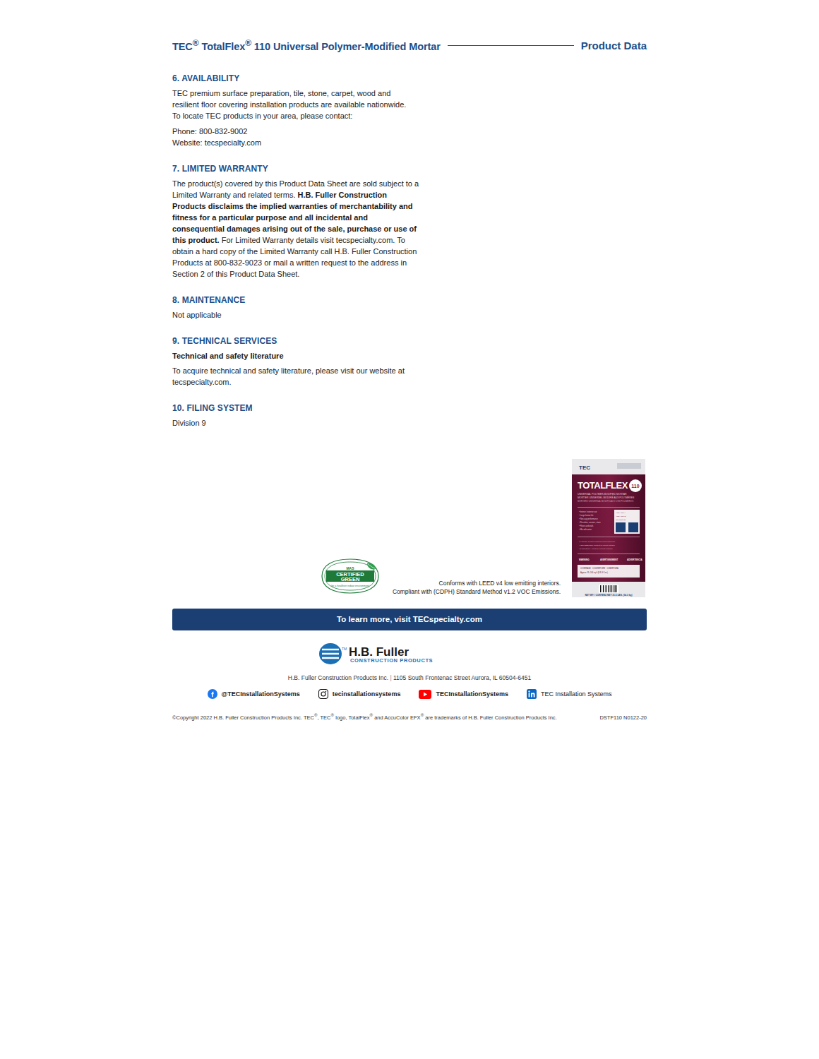TEC® TotalFlex® 110 Universal Polymer-Modified Mortar
Product Data
6. AVAILABILITY
TEC premium surface preparation, tile, stone, carpet, wood and resilient floor covering installation products are available nationwide.
To locate TEC products in your area, please contact:
Phone: 800-832-9002
Website: tecspecialty.com
7. LIMITED WARRANTY
The product(s) covered by this Product Data Sheet are sold subject to a Limited Warranty and related terms. H.B. Fuller Construction Products disclaims the implied warranties of merchantability and fitness for a particular purpose and all incidental and consequential damages arising out of the sale, purchase or use of this product. For Limited Warranty details visit tecspecialty.com. To obtain a hard copy of the Limited Warranty call H.B. Fuller Construction Products at 800-832-9023 or mail a written request to the address in Section 2 of this Product Data Sheet.
8. MAINTENANCE
Not applicable
9. TECHNICAL SERVICES
Technical and safety literature
To acquire technical and safety literature, please visit our website at tecspecialty.com.
10. FILING SYSTEM
Division 9
MAS CERTIFIED GREEN for a healthier indoor environment
Conforms with LEED v4 low emitting interiors.
Compliant with (CDPH) Standard Method v1.2 VOC Emissions.
TEC TOTALFLEX 110 UNIVERSAL POLYMER-MODIFIED MORTAR MORTIER UNIVERSEL MODIFIÉ AUX POLYMÈRES MORTERO UNIVERSAL MODIFICADO CON POLÍMEROS • Interior / exterior use • Large format tile • Non-sag performance • Porcelain, ceramic, stone • Floors and walls • Mix with water ANSI A118.4 ANSI A118.11 ISO C2TE S1 WARNING: Contains Portland cement and silica. AVERTISSEMENT: Contient du ciment Portland. ADVERTENCIA: Contiene cemento Portland. WARNING AVERTISSEMENT ADVERTENCIA COVERAGE · COUVERTURE · COBERTURA Approx. 95–100 sq ft (8.8–9.3 m²) NET WT / CONTENU NET 31.6 LBS. (14.3 kg)
To learn more, visit TECspecialty.com
TM H.B. Fuller CONSTRUCTION PRODUCTS
H.B. Fuller Construction Products Inc. | 1105 South Frontenac Street Aurora, IL 60504-6451
@TECInstallationSystems
tecinstallationsystems
TECInstallationSystems
TEC Installation Systems
©Copyright 2022 H.B. Fuller Construction Products Inc. TEC®, TEC® logo, TotalFlex® and AccuColor EFX® are trademarks of H.B. Fuller Construction Products Inc.
DSTF110 N0122-20